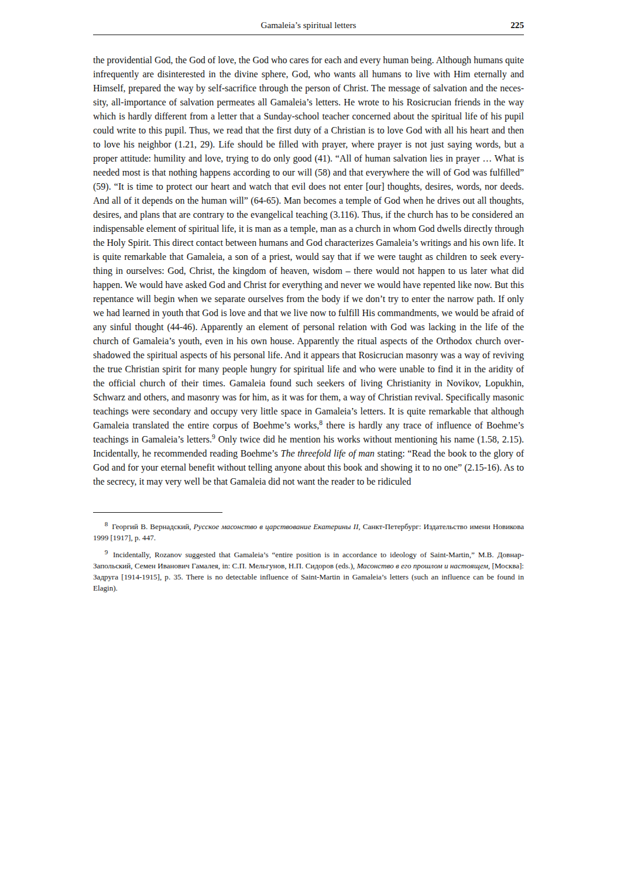Gamaleia’s spiritual letters 225
the providential God, the God of love, the God who cares for each and every human being. Although humans quite infrequently are disinterested in the divine sphere, God, who wants all humans to live with Him eternally and Himself, prepared the way by self-sacrifice through the person of Christ. The message of salvation and the necessity, all-importance of salvation permeates all Gamaleia’s letters. He wrote to his Rosicrucian friends in the way which is hardly different from a letter that a Sunday-school teacher concerned about the spiritual life of his pupil could write to this pupil. Thus, we read that the first duty of a Christian is to love God with all his heart and then to love his neighbor (1.21, 29). Life should be filled with prayer, where prayer is not just saying words, but a proper attitude: humility and love, trying to do only good (41). “All of human salvation lies in prayer … What is needed most is that nothing happens according to our will (58) and that everywhere the will of God was fulfilled” (59). “It is time to protect our heart and watch that evil does not enter [our] thoughts, desires, words, nor deeds. And all of it depends on the human will” (64-65). Man becomes a temple of God when he drives out all thoughts, desires, and plans that are contrary to the evangelical teaching (3.116). Thus, if the church has to be considered an indispensable element of spiritual life, it is man as a temple, man as a church in whom God dwells directly through the Holy Spirit. This direct contact between humans and God characterizes Gamaleia’s writings and his own life. It is quite remarkable that Gamaleia, a son of a priest, would say that if we were taught as children to seek everything in ourselves: God, Christ, the kingdom of heaven, wisdom – there would not happen to us later what did happen. We would have asked God and Christ for everything and never we would have repented like now. But this repentance will begin when we separate ourselves from the body if we don’t try to enter the narrow path. If only we had learned in youth that God is love and that we live now to fulfill His commandments, we would be afraid of any sinful thought (44-46). Apparently an element of personal relation with God was lacking in the life of the church of Gamaleia’s youth, even in his own house. Apparently the ritual aspects of the Orthodox church overshadowed the spiritual aspects of his personal life. And it appears that Rosicrucian masonry was a way of reviving the true Christian spirit for many people hungry for spiritual life and who were unable to find it in the aridity of the official church of their times. Gamaleia found such seekers of living Christianity in Novikov, Lopukhin, Schwarz and others, and masonry was for him, as it was for them, a way of Christian revival. Specifically masonic teachings were secondary and occupy very little space in Gamaleia’s letters. It is quite remarkable that although Gamaleia translated the entire corpus of Boehme’s works,8 there is hardly any trace of influence of Boehme’s teachings in Gamaleia’s letters.9 Only twice did he mention his works without mentioning his name (1.58, 2.15). Incidentally, he recommended reading Boehme’s The threefold life of man stating: “Read the book to the glory of God and for your eternal benefit without telling anyone about this book and showing it to no one” (2.15-16). As to the secrecy, it may very well be that Gamaleia did not want the reader to be ridiculed
8 Георгий В. Вернадский, Русское масонство в царствование Екатерины II, Санкт-Петербург: Издательство имени Новикова 1999 [1917], p. 447.
9 Incidentally, Rozanov suggested that Gamaleia’s “entire position is in accordance to ideology of Saint-Martin,” М.В. Довнар-Запольский, Семен Иванович Гамалея, in: С.П. Мельгунов, Н.П. Сидоров (eds.), Масонство в его прошлом и настоящем, [Москва]: Задруга [1914-1915], p. 35. There is no detectable influence of Saint-Martin in Gamaleia’s letters (such an influence can be found in Elagin).